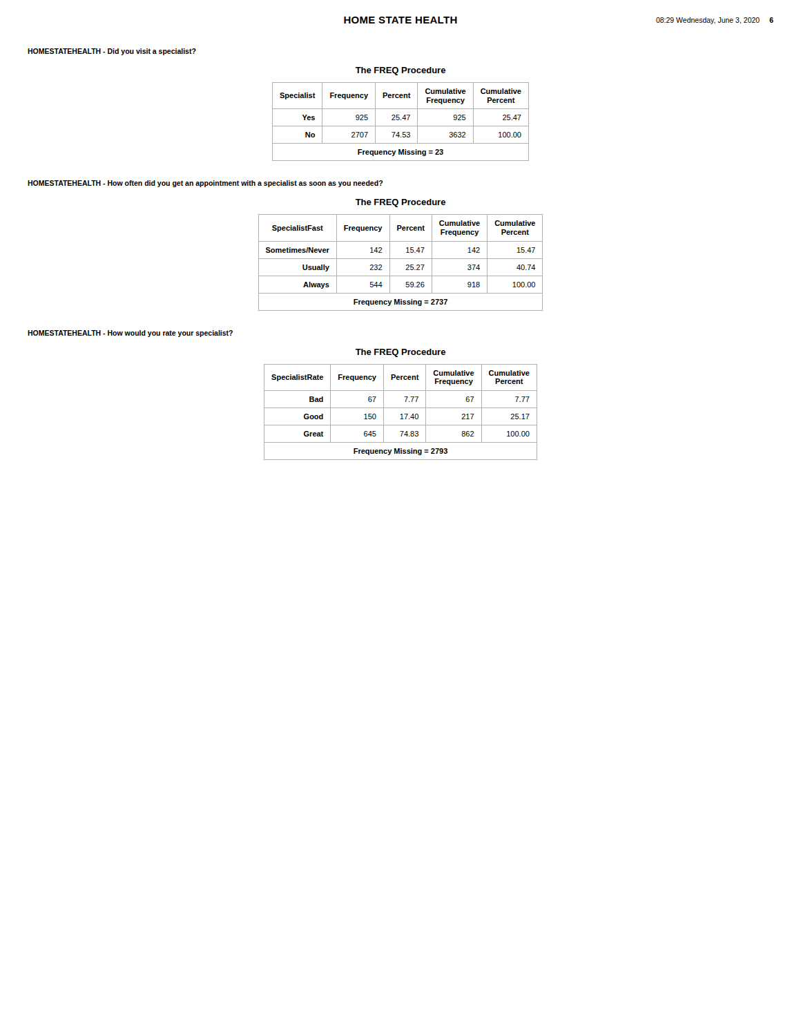HOME STATE HEALTH 08:29 Wednesday, June 3, 20206
HOMESTATEHEALTH - Did you visit a specialist?
The FREQ Procedure
| Specialist | Frequency | Percent | Cumulative Frequency | Cumulative Percent |
| --- | --- | --- | --- | --- |
| Yes | 925 | 25.47 | 925 | 25.47 |
| No | 2707 | 74.53 | 3632 | 100.00 |
| Frequency Missing = 23 |
HOMESTATEHEALTH - How often did you get an appointment with a specialist as soon as you needed?
The FREQ Procedure
| SpecialistFast | Frequency | Percent | Cumulative Frequency | Cumulative Percent |
| --- | --- | --- | --- | --- |
| Sometimes/Never | 142 | 15.47 | 142 | 15.47 |
| Usually | 232 | 25.27 | 374 | 40.74 |
| Always | 544 | 59.26 | 918 | 100.00 |
| Frequency Missing = 2737 |
HOMESTATEHEALTH - How would you rate your specialist?
The FREQ Procedure
| SpecialistRate | Frequency | Percent | Cumulative Frequency | Cumulative Percent |
| --- | --- | --- | --- | --- |
| Bad | 67 | 7.77 | 67 | 7.77 |
| Good | 150 | 17.40 | 217 | 25.17 |
| Great | 645 | 74.83 | 862 | 100.00 |
| Frequency Missing = 2793 |